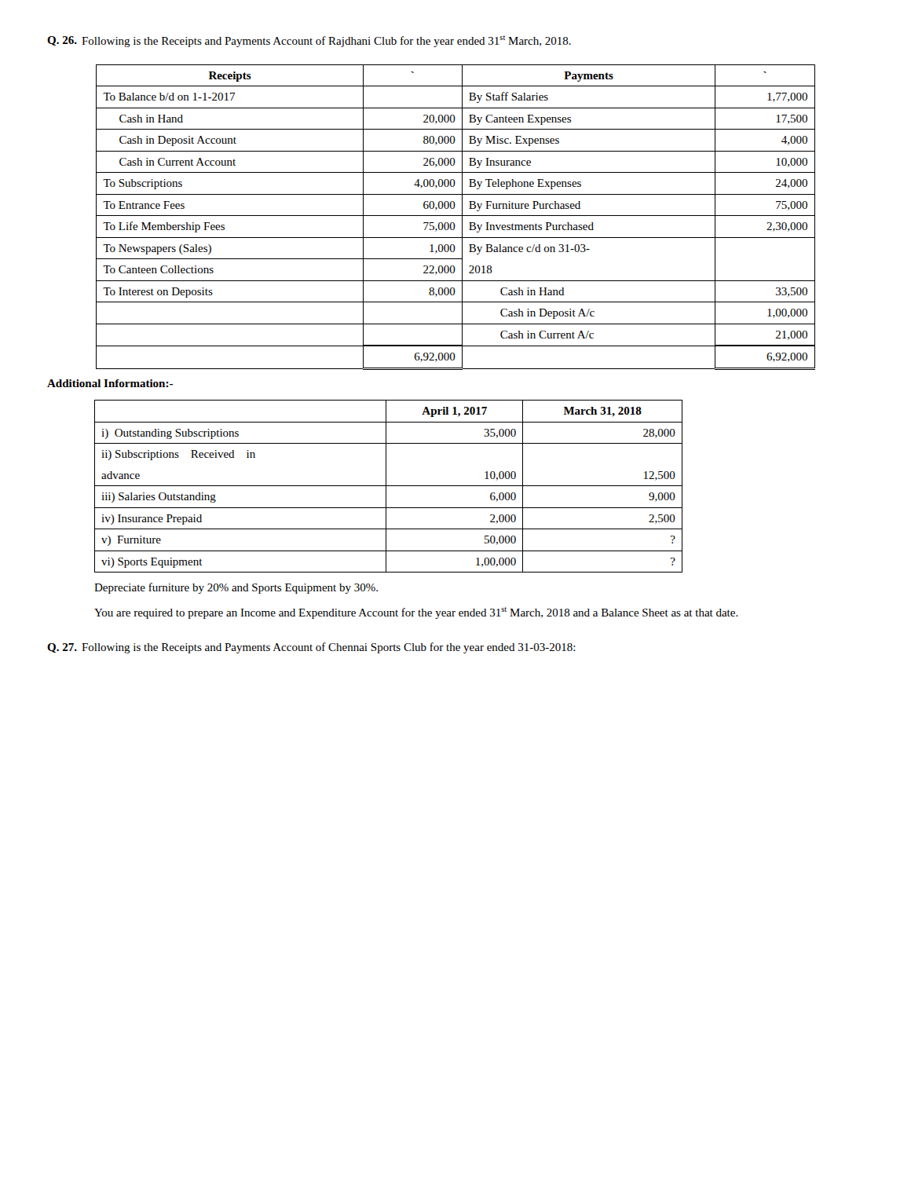Q. 26.
Following is the Receipts and Payments Account of Rajdhani Club for the year ended 31st March, 2018.
| Receipts | ` | Payments | ` |
| --- | --- | --- | --- |
| To Balance b/d on 1-1-2017 | | By Staff Salaries | 1,77,000 |
| Cash in Hand | 20,000 | By Canteen Expenses | 17,500 |
| Cash in Deposit Account | 80,000 | By Misc. Expenses | 4,000 |
| Cash in Current Account | 26,000 | By Insurance | 10,000 |
| To Subscriptions | 4,00,000 | By Telephone Expenses | 24,000 |
| To Entrance Fees | 60,000 | By Furniture Purchased | 75,000 |
| To Life Membership Fees | 75,000 | By Investments Purchased | 2,30,000 |
| To Newspapers (Sales) | 1,000 | By Balance c/d on 31-03- | |
| To Canteen Collections | 22,000 | 2018 | |
| To Interest on Deposits | 8,000 | Cash in Hand | 33,500 |
| | | Cash in Deposit A/c | 1,00,000 |
| | | Cash in Current A/c | 21,000 |
| | 6,92,000 | | 6,92,000 |
Additional Information:-
| | April 1, 2017 | March 31, 2018 |
| --- | --- | --- |
| i) Outstanding Subscriptions | 35,000 | 28,000 |
| ii) Subscriptions Received in | | |
| advance | 10,000 | 12,500 |
| iii) Salaries Outstanding | 6,000 | 9,000 |
| iv) Insurance Prepaid | 2,000 | 2,500 |
| v) Furniture | 50,000 | ? |
| vi) Sports Equipment | 1,00,000 | ? |
Depreciate furniture by 20% and Sports Equipment by 30%.
You are required to prepare an Income and Expenditure Account for the year ended 31st March, 2018 and a Balance Sheet as at that date.
Q. 27.
Following is the Receipts and Payments Account of Chennai Sports Club for the year ended 31-03-2018: